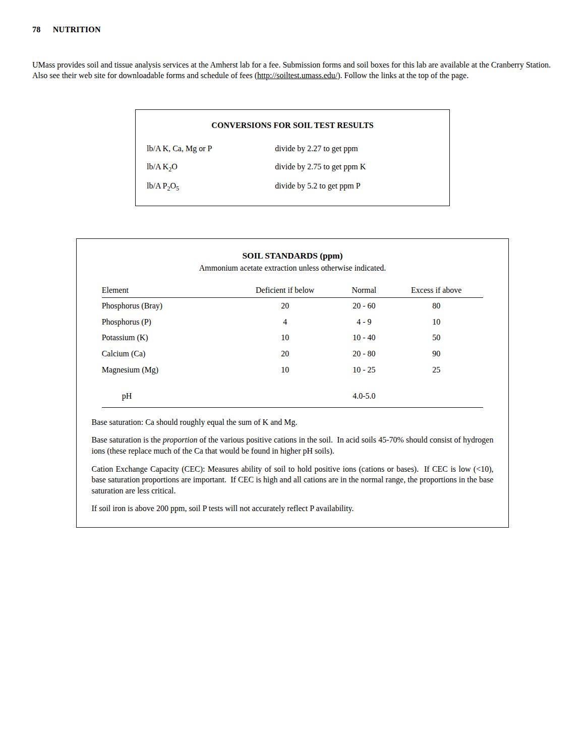78 NUTRITION
UMass provides soil and tissue analysis services at the Amherst lab for a fee. Submission forms and soil boxes for this lab are available at the Cranberry Station. Also see their web site for downloadable forms and schedule of fees (http://soiltest.umass.edu/). Follow the links at the top of the page.
CONVERSIONS FOR SOIL TEST RESULTS
| lb/A K, Ca, Mg or P | divide by 2.27 to get ppm |
| lb/A K 2 O | divide by 2.75 to get ppm K |
| lb/A P 2 O 5 | divide by 5.2 to get ppm P |
SOIL STANDARDS (ppm)
Ammonium acetate extraction unless otherwise indicated.
| Element | Deficient if below | Normal | Excess if above |
| --- | --- | --- | --- |
| Phosphorus (Bray) | 20 | 20 - 60 | 80 |
| Phosphorus (P) | 4 | 4 - 9 | 10 |
| Potassium (K) | 10 | 10 - 40 | 50 |
| Calcium (Ca) | 20 | 20 - 80 | 90 |
| Magnesium (Mg) | 10 | 10 - 25 | 25 |
| pH | | 4.0-5.0 | |
Base saturation: Ca should roughly equal the sum of K and Mg.
Base saturation is the proportion of the various positive cations in the soil. In acid soils 45-70% should consist of hydrogen ions (these replace much of the Ca that would be found in higher pH soils).
Cation Exchange Capacity (CEC): Measures ability of soil to hold positive ions (cations or bases). If CEC is low (<10), base saturation proportions are important. If CEC is high and all cations are in the normal range, the proportions in the base saturation are less critical.
If soil iron is above 200 ppm, soil P tests will not accurately reflect P availability.